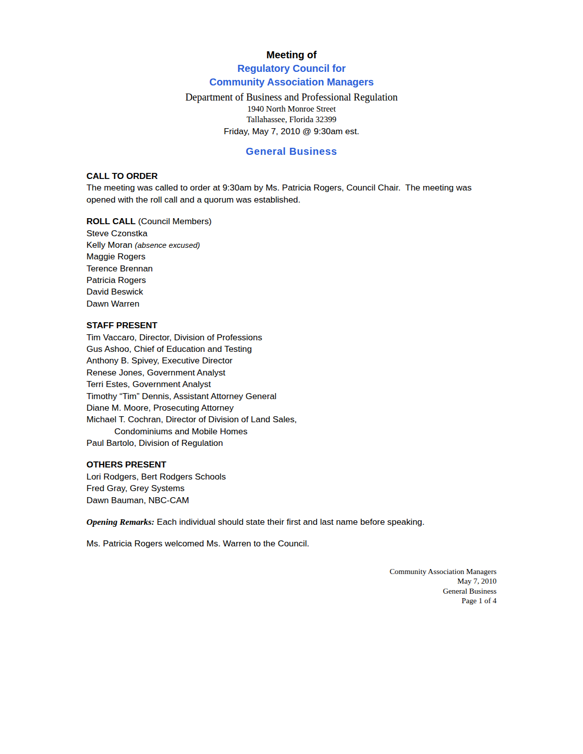Meeting of
Regulatory Council for
Community Association Managers
Department of Business and Professional Regulation
1940 North Monroe Street
Tallahassee, Florida 32399
Friday, May 7, 2010 @ 9:30am est.
General Business
CALL TO ORDER
The meeting was called to order at 9:30am by Ms. Patricia Rogers, Council Chair. The meeting was opened with the roll call and a quorum was established.
ROLL CALL
(Council Members)
Steve Czonstka
Kelly Moran (absence excused)
Maggie Rogers
Terence Brennan
Patricia Rogers
David Beswick
Dawn Warren
STAFF PRESENT
Tim Vaccaro, Director, Division of Professions
Gus Ashoo, Chief of Education and Testing
Anthony B. Spivey, Executive Director
Renese Jones, Government Analyst
Terri Estes, Government Analyst
Timothy “Tim” Dennis, Assistant Attorney General
Diane M. Moore, Prosecuting Attorney
Michael T. Cochran, Director of Division of Land Sales,
Condominiums and Mobile Homes
Paul Bartolo, Division of Regulation
OTHERS PRESENT
Lori Rodgers, Bert Rodgers Schools
Fred Gray, Grey Systems
Dawn Bauman, NBC-CAM
Opening Remarks: Each individual should state their first and last name before speaking.
Ms. Patricia Rogers welcomed Ms. Warren to the Council.
Community Association Managers
May 7, 2010
General Business
Page 1 of 4